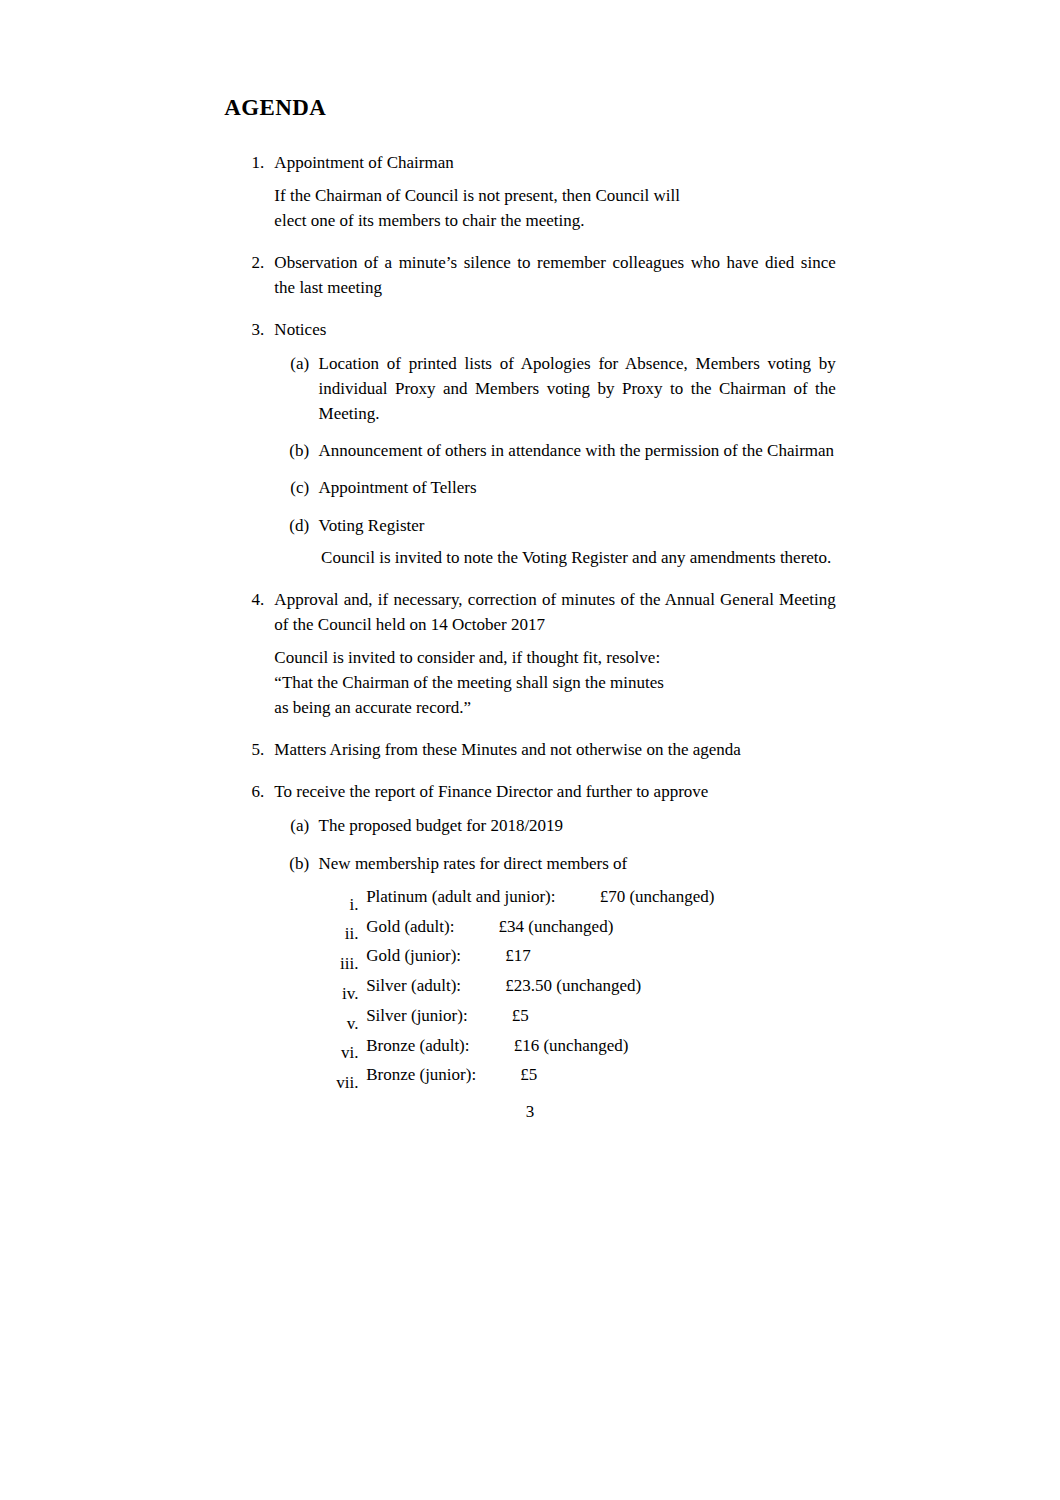AGENDA
Appointment of Chairman
If the Chairman of Council is not present, then Council will
elect one of its members to chair the meeting.
Observation of a minute’s silence to remember colleagues who have died since the last meeting
Notices
Location of printed lists of Apologies for Absence, Members voting by individual Proxy and Members voting by Proxy to the Chairman of the Meeting.
Announcement of others in attendance with the permission of the Chairman
Appointment of Tellers
Voting Register
Council is invited to note the Voting Register and any amendments thereto.
Approval and, if necessary, correction of minutes of the Annual General Meeting of the Council held on 14 October 2017
Council is invited to consider and, if thought fit, resolve:
“That the Chairman of the meeting shall sign the minutes
as being an accurate record.”
Matters Arising from these Minutes and not otherwise on the agenda
To receive the report of Finance Director and further to approve
The proposed budget for 2018/2019
New membership rates for direct members of
| Platinum (adult and junior): | £70 (unchanged) |
| Gold (adult): | £34 (unchanged) |
| Gold (junior): | £17 |
| Silver (adult): | £23.50 (unchanged) |
| Silver (junior): | £5 |
| Bronze (adult): | £16 (unchanged) |
| Bronze (junior): | £5 |
3